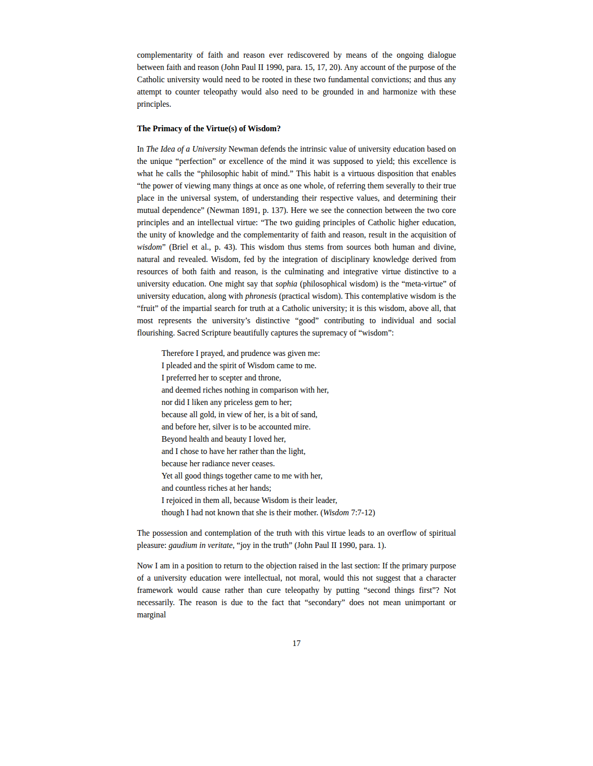complementarity of faith and reason ever rediscovered by means of the ongoing dialogue between faith and reason (John Paul II 1990, para. 15, 17, 20). Any account of the purpose of the Catholic university would need to be rooted in these two fundamental convictions; and thus any attempt to counter teleopathy would also need to be grounded in and harmonize with these principles.
The Primacy of the Virtue(s) of Wisdom?
In The Idea of a University Newman defends the intrinsic value of university education based on the unique “perfection” or excellence of the mind it was supposed to yield; this excellence is what he calls the “philosophic habit of mind.” This habit is a virtuous disposition that enables “the power of viewing many things at once as one whole, of referring them severally to their true place in the universal system, of understanding their respective values, and determining their mutual dependence” (Newman 1891, p. 137). Here we see the connection between the two core principles and an intellectual virtue: “The two guiding principles of Catholic higher education, the unity of knowledge and the complementarity of faith and reason, result in the acquisition of wisdom” (Briel et al., p. 43). This wisdom thus stems from sources both human and divine, natural and revealed. Wisdom, fed by the integration of disciplinary knowledge derived from resources of both faith and reason, is the culminating and integrative virtue distinctive to a university education. One might say that sophia (philosophical wisdom) is the “meta-virtue” of university education, along with phronesis (practical wisdom). This contemplative wisdom is the “fruit” of the impartial search for truth at a Catholic university; it is this wisdom, above all, that most represents the university’s distinctive “good” contributing to individual and social flourishing. Sacred Scripture beautifully captures the supremacy of “wisdom”:
Therefore I prayed, and prudence was given me:
I pleaded and the spirit of Wisdom came to me.
I preferred her to scepter and throne,
and deemed riches nothing in comparison with her,
nor did I liken any priceless gem to her;
because all gold, in view of her, is a bit of sand,
and before her, silver is to be accounted mire.
Beyond health and beauty I loved her,
and I chose to have her rather than the light,
because her radiance never ceases.
Yet all good things together came to me with her,
and countless riches at her hands;
I rejoiced in them all, because Wisdom is their leader,
though I had not known that she is their mother. (Wisdom 7:7-12)
The possession and contemplation of the truth with this virtue leads to an overflow of spiritual pleasure: gaudium in veritate, “joy in the truth” (John Paul II 1990, para. 1).
Now I am in a position to return to the objection raised in the last section: If the primary purpose of a university education were intellectual, not moral, would this not suggest that a character framework would cause rather than cure teleopathy by putting “second things first”? Not necessarily. The reason is due to the fact that “secondary” does not mean unimportant or marginal
17